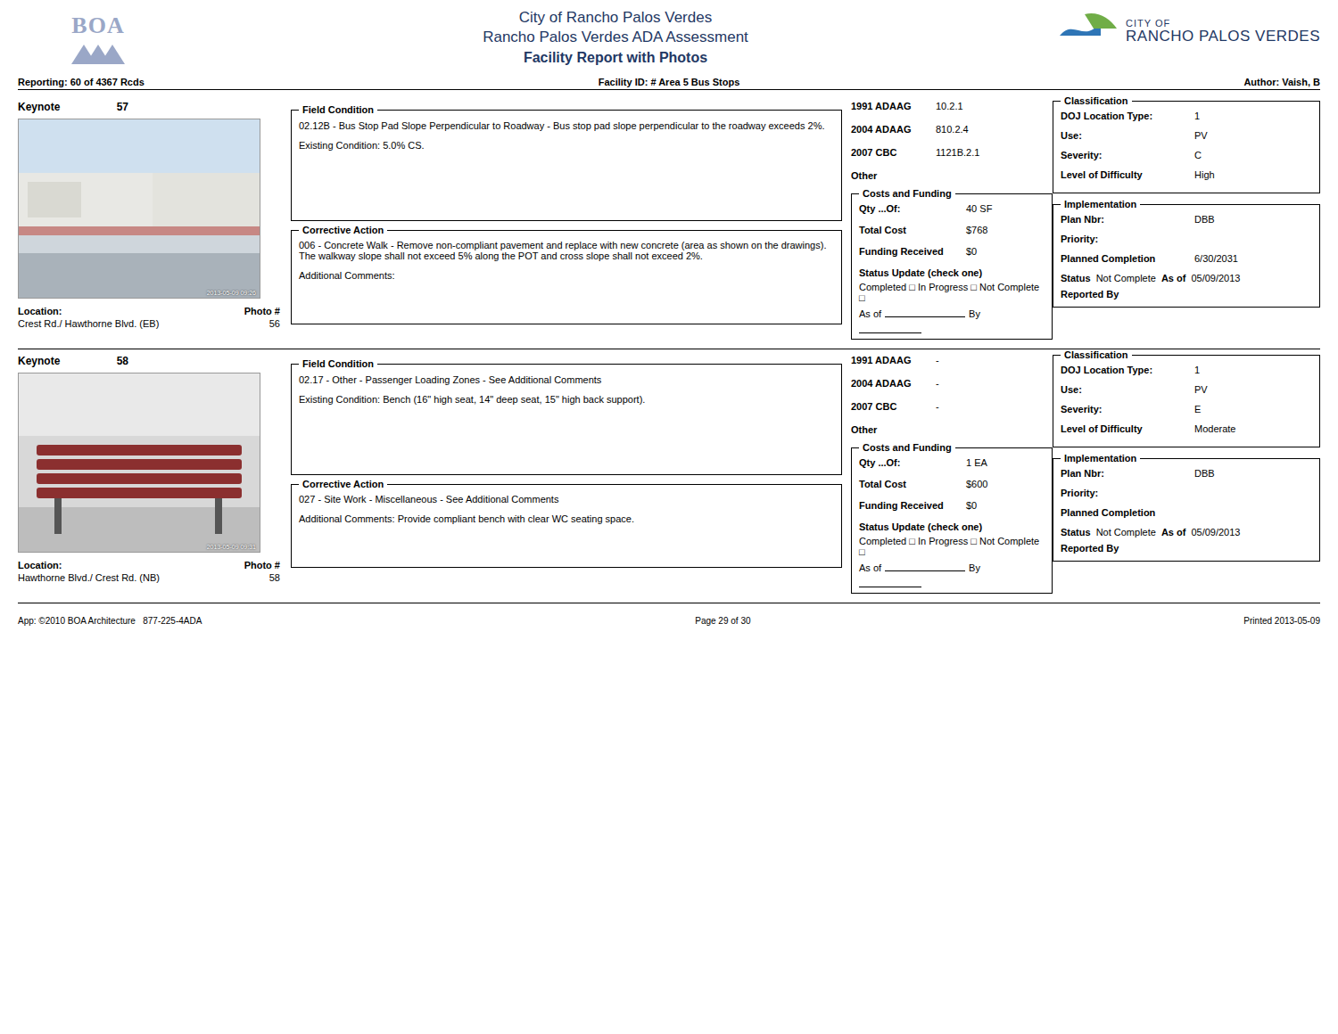BOA
City of Rancho Palos Verdes
Rancho Palos Verdes ADA Assessment
Facility Report with Photos
CITY OF
RANCHO PALOS VERDES
Reporting: 60 of 4367 Rcds
Facility ID: # Area 5 Bus Stops
Author: Vaish, B
Keynote 57
2013-05-09 09:26
Location: Photo #
Crest Rd./ Hawthorne Blvd. (EB) 56
Field Condition
02.12B - Bus Stop Pad Slope Perpendicular to Roadway - Bus stop pad slope perpendicular to the roadway exceeds 2%.
Existing Condition: 5.0% CS.
Corrective Action
006 - Concrete Walk - Remove non-compliant pavement and replace with new concrete (area as shown on the drawings). The walkway slope shall not exceed 5% along the POT and cross slope shall not exceed 2%.
Additional Comments:
1991 ADAAG
10.2.1
2004 ADAAG
810.2.4
2007 CBC
1121B.2.1
Other
Costs and Funding
Qty ...Of:
40 SF
Total Cost
$768
Funding Received
$0
Status Update (check one)
Completed □ In Progress □ Not Complete □ As of By
Classification
DOJ Location Type:
1
Use:
PV
Severity:
C
Level of Difficulty
High
Implementation
Plan Nbr:
DBB
Priority:
Planned Completion
6/30/2031
Status Not Complete As of 05/09/2013
Reported By
Keynote 58
2013-05-09 09:31
Location: Photo #
Hawthorne Blvd./ Crest Rd. (NB) 58
Field Condition
02.17 - Other - Passenger Loading Zones - See Additional Comments
Existing Condition: Bench (16" high seat, 14" deep seat, 15" high back support).
Corrective Action
027 - Site Work - Miscellaneous - See Additional Comments
Additional Comments: Provide compliant bench with clear WC seating space.
1991 ADAAG
-
2004 ADAAG
-
2007 CBC
-
Other
Costs and Funding
Qty ...Of:
1 EA
Total Cost
$600
Funding Received
$0
Status Update (check one)
Completed □ In Progress □ Not Complete □ As of By
Classification
DOJ Location Type:
1
Use:
PV
Severity:
E
Level of Difficulty
Moderate
Implementation
Plan Nbr:
DBB
Priority:
Planned Completion
Status Not Complete As of 05/09/2013
Reported By
App: ©2010 BOA Architecture 877-225-4ADA
Page 29 of 30
Printed 2013-05-09